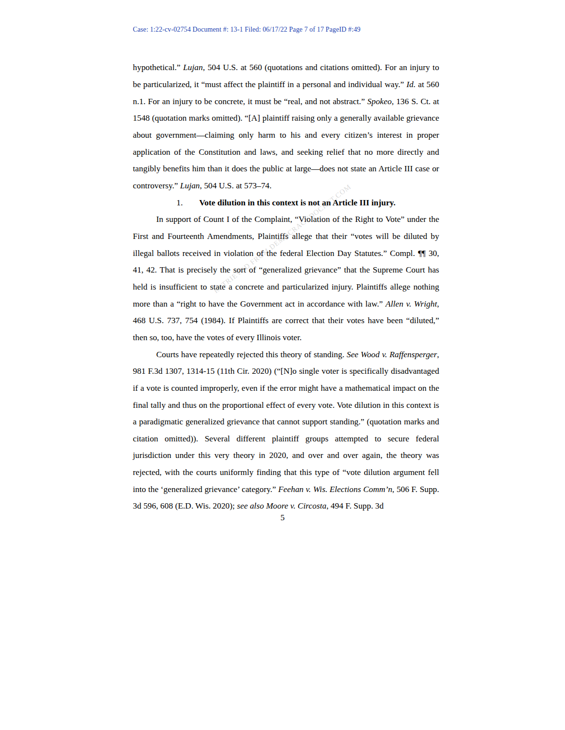Case: 1:22-cv-02754 Document #: 13-1 Filed: 06/17/22 Page 7 of 17 PageID #:49
RETRIEVED FROM DEMOCRACYDOCKET.COM
hypothetical.” Lujan, 504 U.S. at 560 (quotations and citations omitted). For an injury to be particularized, it “must affect the plaintiff in a personal and individual way.” Id. at 560 n.1. For an injury to be concrete, it must be “real, and not abstract.” Spokeo, 136 S. Ct. at 1548 (quotation marks omitted). “[A] plaintiff raising only a generally available grievance about government—claiming only harm to his and every citizen’s interest in proper application of the Constitution and laws, and seeking relief that no more directly and tangibly benefits him than it does the public at large—does not state an Article III case or controversy.” Lujan, 504 U.S. at 573–74.
1. Vote dilution in this context is not an Article III injury.
In support of Count I of the Complaint, “Violation of the Right to Vote” under the First and Fourteenth Amendments, Plaintiffs allege that their “votes will be diluted by illegal ballots received in violation of the federal Election Day Statutes.” Compl. ¶¶ 30, 41, 42. That is precisely the sort of “generalized grievance” that the Supreme Court has held is insufficient to state a concrete and particularized injury. Plaintiffs allege nothing more than a “right to have the Government act in accordance with law.” Allen v. Wright, 468 U.S. 737, 754 (1984). If Plaintiffs are correct that their votes have been “diluted,” then so, too, have the votes of every Illinois voter.
Courts have repeatedly rejected this theory of standing. See Wood v. Raffensperger, 981 F.3d 1307, 1314-15 (11th Cir. 2020) (“[N]o single voter is specifically disadvantaged if a vote is counted improperly, even if the error might have a mathematical impact on the final tally and thus on the proportional effect of every vote. Vote dilution in this context is a paradigmatic generalized grievance that cannot support standing.” (quotation marks and citation omitted)). Several different plaintiff groups attempted to secure federal jurisdiction under this very theory in 2020, and over and over again, the theory was rejected, with the courts uniformly finding that this type of “vote dilution argument fell into the ‘generalized grievance’ category.” Feehan v. Wis. Elections Comm’n, 506 F. Supp. 3d 596, 608 (E.D. Wis. 2020); see also Moore v. Circosta, 494 F. Supp. 3d
5